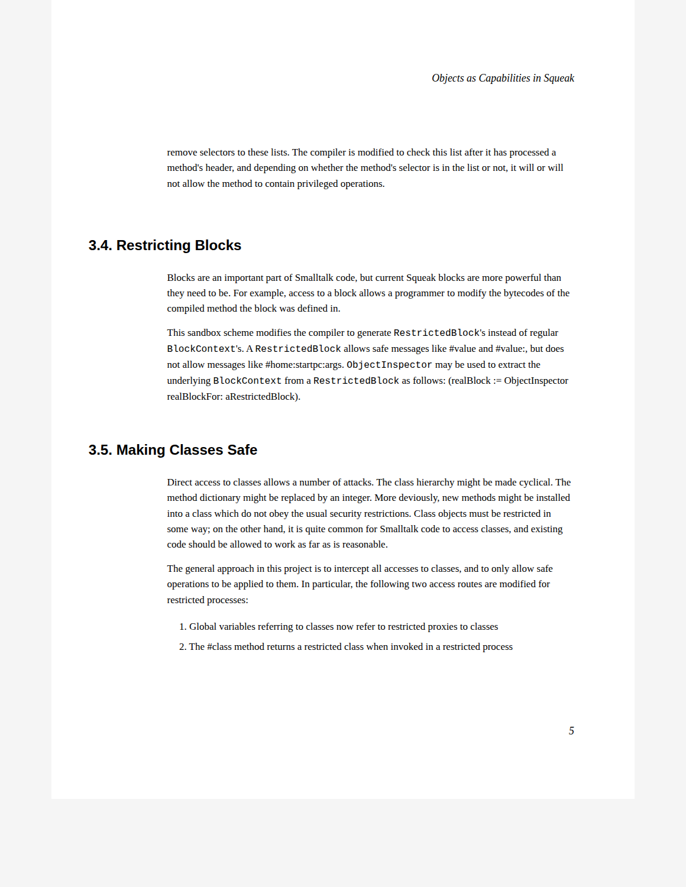Objects as Capabilities in Squeak
remove selectors to these lists. The compiler is modified to check this list after it has processed a method's header, and depending on whether the method's selector is in the list or not, it will or will not allow the method to contain privileged operations.
3.4. Restricting Blocks
Blocks are an important part of Smalltalk code, but current Squeak blocks are more powerful than they need to be. For example, access to a block allows a programmer to modify the bytecodes of the compiled method the block was defined in.
This sandbox scheme modifies the compiler to generate RestrictedBlock's instead of regular BlockContext's. A RestrictedBlock allows safe messages like #value and #value:, but does not allow messages like #home:startpc:args. ObjectInspector may be used to extract the underlying BlockContext from a RestrictedBlock as follows: (realBlock := ObjectInspector realBlockFor: aRestrictedBlock).
3.5. Making Classes Safe
Direct access to classes allows a number of attacks. The class hierarchy might be made cyclical. The method dictionary might be replaced by an integer. More deviously, new methods might be installed into a class which do not obey the usual security restrictions. Class objects must be restricted in some way; on the other hand, it is quite common for Smalltalk code to access classes, and existing code should be allowed to work as far as is reasonable.
The general approach in this project is to intercept all accesses to classes, and to only allow safe operations to be applied to them. In particular, the following two access routes are modified for restricted processes:
Global variables referring to classes now refer to restricted proxies to classes
The #class method returns a restricted class when invoked in a restricted process
5